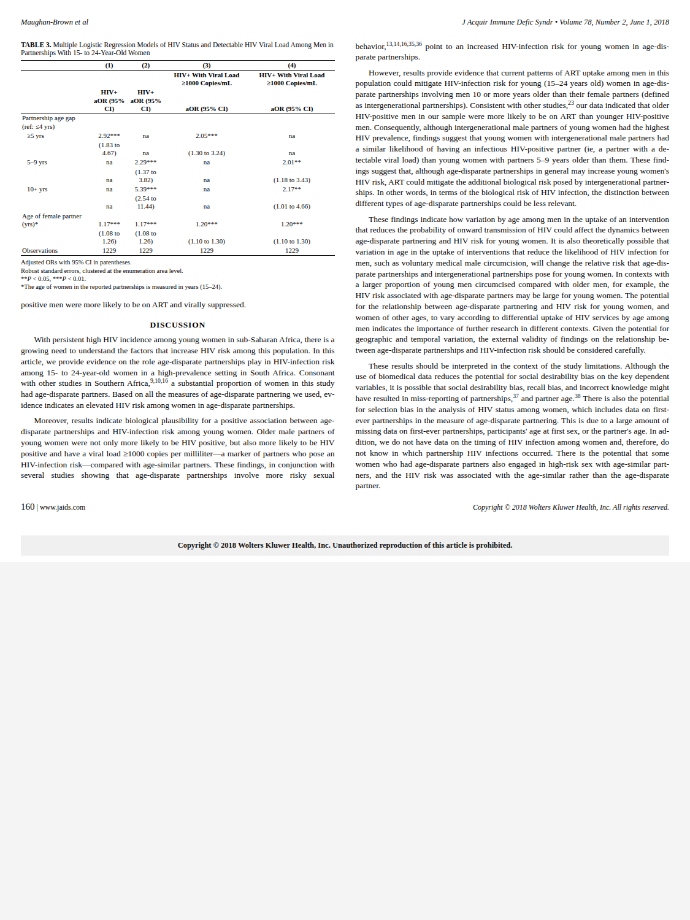Maughan-Brown et al
J Acquir Immune Defic Syndr • Volume 78, Number 2, June 1, 2018
TABLE 3. Multiple Logistic Regression Models of HIV Status and Detectable HIV Viral Load Among Men in Partnerships With 15- to 24-Year-Old Women
| | (1) | (2) | (3) | (4) |
| --- | --- | --- | --- | --- |
| | | | HIV+ With Viral Load ≥1000 Copies/mL | HIV+ With Viral Load ≥1000 Copies/mL |
| | HIV+ | HIV+ | | |
| | aOR (95% CI) | aOR (95% CI) | aOR (95% CI) | aOR (95% CI) |
| Partnership age gap (ref: ≤4 yrs) | | | | |
| ≥5 yrs | 2.92*** | na | 2.05*** | na |
| | (1.83 to 4.67) | na | (1.30 to 3.24) | na |
| 5–9 yrs | na | 2.29*** | na | 2.01** |
| | na | (1.37 to 3.82) | na | (1.18 to 3.43) |
| 10+ yrs | na | 5.39*** | na | 2.17** |
| | na | (2.54 to 11.44) | na | (1.01 to 4.66) |
| Age of female partner (yrs)* | 1.17*** | 1.17*** | 1.20*** | 1.20*** |
| | (1.08 to 1.26) | (1.08 to 1.26) | (1.10 to 1.30) | (1.10 to 1.30) |
| Observations | 1229 | 1229 | 1229 | 1229 |
Adjusted ORs with 95% CI in parentheses.
Robust standard errors, clustered at the enumeration area level.
**P < 0.05, ***P < 0.01.
*The age of women in the reported partnerships is measured in years (15–24).
positive men were more likely to be on ART and virally suppressed.
Discussion
With persistent high HIV incidence among young women in sub-Saharan Africa, there is a growing need to understand the factors that increase HIV risk among this population. In this article, we provide evidence on the role age-disparate partnerships play in HIV-infection risk among 15- to 24-year-old women in a high-prevalence setting in South Africa. Consonant with other studies in Southern Africa,9,10,16 a substantial proportion of women in this study had age-disparate partners. Based on all the measures of age-disparate partnering we used, evidence indicates an elevated HIV risk among women in age-disparate partnerships.
Moreover, results indicate biological plausibility for a positive association between age-disparate partnerships and HIV-infection risk among young women. Older male partners of young women were not only more likely to be HIV positive, but also more likely to be HIV positive and have a viral load ≥1000 copies per milliliter—a marker of partners who pose an HIV-infection risk—compared with age-similar partners. These findings, in conjunction with several studies showing that age-disparate partnerships involve more risky sexual behavior,13,14,16,35,36 point to an increased HIV-infection risk for young women in age-disparate partnerships.
However, results provide evidence that current patterns of ART uptake among men in this population could mitigate HIV-infection risk for young (15–24 years old) women in age-disparate partnerships involving men 10 or more years older than their female partners (defined as intergenerational partnerships). Consistent with other studies,23 our data indicated that older HIV-positive men in our sample were more likely to be on ART than younger HIV-positive men. Consequently, although intergenerational male partners of young women had the highest HIV prevalence, findings suggest that young women with intergenerational male partners had a similar likelihood of having an infectious HIV-positive partner (ie, a partner with a detectable viral load) than young women with partners 5–9 years older than them. These findings suggest that, although age-disparate partnerships in general may increase young women's HIV risk, ART could mitigate the additional biological risk posed by intergenerational partnerships. In other words, in terms of the biological risk of HIV infection, the distinction between different types of age-disparate partnerships could be less relevant.
These findings indicate how variation by age among men in the uptake of an intervention that reduces the probability of onward transmission of HIV could affect the dynamics between age-disparate partnering and HIV risk for young women. It is also theoretically possible that variation in age in the uptake of interventions that reduce the likelihood of HIV infection for men, such as voluntary medical male circumcision, will change the relative risk that age-disparate partnerships and intergenerational partnerships pose for young women. In contexts with a larger proportion of young men circumcised compared with older men, for example, the HIV risk associated with age-disparate partners may be large for young women. The potential for the relationship between age-disparate partnering and HIV risk for young women, and women of other ages, to vary according to differential uptake of HIV services by age among men indicates the importance of further research in different contexts. Given the potential for geographic and temporal variation, the external validity of findings on the relationship between age-disparate partnerships and HIV-infection risk should be considered carefully.
These results should be interpreted in the context of the study limitations. Although the use of biomedical data reduces the potential for social desirability bias on the key dependent variables, it is possible that social desirability bias, recall bias, and incorrect knowledge might have resulted in miss-reporting of partnerships,37 and partner age.38 There is also the potential for selection bias in the analysis of HIV status among women, which includes data on first-ever partnerships in the measure of age-disparate partnering. This is due to a large amount of missing data on first-ever partnerships, participants' age at first sex, or the partner's age. In addition, we do not have data on the timing of HIV infection among women and, therefore, do not know in which partnership HIV infections occurred. There is the potential that some women who had age-disparate partners also engaged in high-risk sex with age-similar partners, and the HIV risk was associated with the age-similar rather than the age-disparate partner.
160 | www.jaids.com
Copyright © 2018 Wolters Kluwer Health, Inc. All rights reserved.
Copyright © 2018 Wolters Kluwer Health, Inc. Unauthorized reproduction of this article is prohibited.